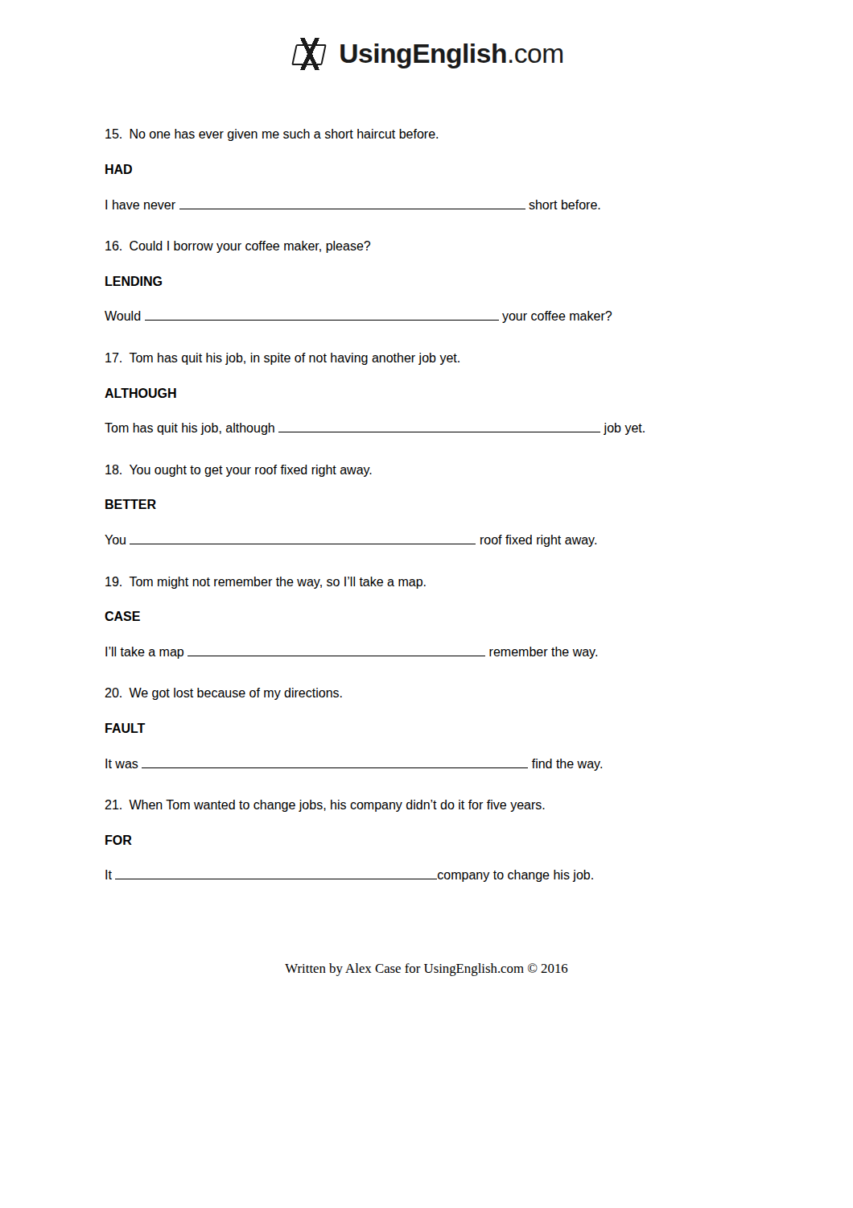Using English.com
15. No one has ever given me such a short haircut before.
HAD
I have never short before.
16. Could I borrow your coffee maker, please?
LENDING
Would your coffee maker?
17. Tom has quit his job, in spite of not having another job yet.
ALTHOUGH
Tom has quit his job, although job yet.
18. You ought to get your roof fixed right away.
BETTER
You roof fixed right away.
19. Tom might not remember the way, so I’ll take a map.
CASE
I’ll take a map remember the way.
20. We got lost because of my directions.
FAULT
It was find the way.
21. When Tom wanted to change jobs, his company didn’t do it for five years.
FOR
It company to change his job.
Written by Alex Case for UsingEnglish.com © 2016